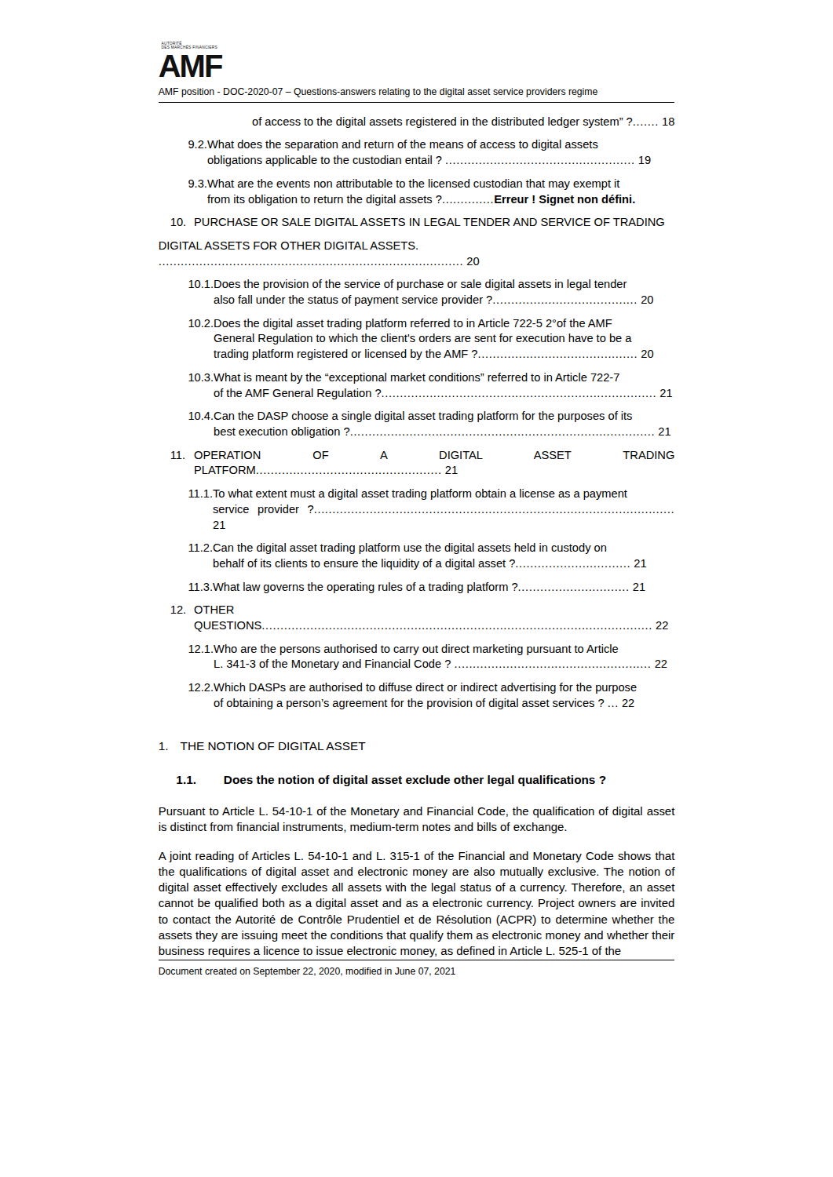AUTORITÉ
DES MARCHÉS FINANCIERS
AMF
AMF position - DOC-2020-07 – Questions-answers relating to the digital asset service providers regime
of access to the digital assets registered in the distributed ledger system” ?....... 18
9.2.
What does the separation and return of the means of access to digital assets
obligations applicable to the custodian entail ? ................................................... 19
9.3.
What are the events non attributable to the licensed custodian that may exempt it
from its obligation to return the digital assets ?.............. Erreur ! Signet non défini.
10.
PURCHASE OR SALE DIGITAL ASSETS IN LEGAL TENDER AND SERVICE OF TRADING
DIGITAL ASSETS FOR OTHER DIGITAL ASSETS. .................................................................................. 20
10.1.
Does the provision of the service of purchase or sale digital assets in legal tender
also fall under the status of payment service provider ?....................................... 20
10.2.
Does the digital asset trading platform referred to in Article 722-5 2°of the AMF
General Regulation to which the client's orders are sent for execution have to be a
trading platform registered or licensed by the AMF ?........................................... 20
10.3.
What is meant by the “exceptional market conditions” referred to in Article 722-7
of the AMF General Regulation ?.......................................................................... 21
10.4.
Can the DASP choose a single digital asset trading platform for the purposes of its
best execution obligation ?.................................................................................. 21
11.
OPERATION OF A DIGITAL ASSET TRADING PLATFORM.................................................. 21
11.1.
To what extent must a digital asset trading platform obtain a license as a payment
service provider ?................................................................................................. 21
11.2.
Can the digital asset trading platform use the digital assets held in custody on
behalf of its clients to ensure the liquidity of a digital asset ?............................... 21
11.3.
What law governs the operating rules of a trading platform ?.............................. 21
12.
OTHER QUESTIONS......................................................................................................... 22
12.1.
Who are the persons authorised to carry out direct marketing pursuant to Article
L. 341-3 of the Monetary and Financial Code ? ..................................................... 22
12.2.
Which DASPs are authorised to diffuse direct or indirect advertising for the purpose
of obtaining a person’s agreement for the provision of digital asset services ? ... 22
1. THE NOTION OF DIGITAL ASSET
1.1. Does the notion of digital asset exclude other legal qualifications ?
Pursuant to Article L. 54-10-1 of the Monetary and Financial Code, the qualification of digital asset is distinct from financial instruments, medium-term notes and bills of exchange.
A joint reading of Articles L. 54-10-1 and L. 315-1 of the Financial and Monetary Code shows that the qualifications of digital asset and electronic money are also mutually exclusive. The notion of digital asset effectively excludes all assets with the legal status of a currency. Therefore, an asset cannot be qualified both as a digital asset and as a electronic currency. Project owners are invited to contact the Autorité de Contrôle Prudentiel et de Résolution (ACPR) to determine whether the assets they are issuing meet the conditions that qualify them as electronic money and whether their business requires a licence to issue electronic money, as defined in Article L. 525-1 of the
Document created on September 22, 2020, modified in June 07, 2021